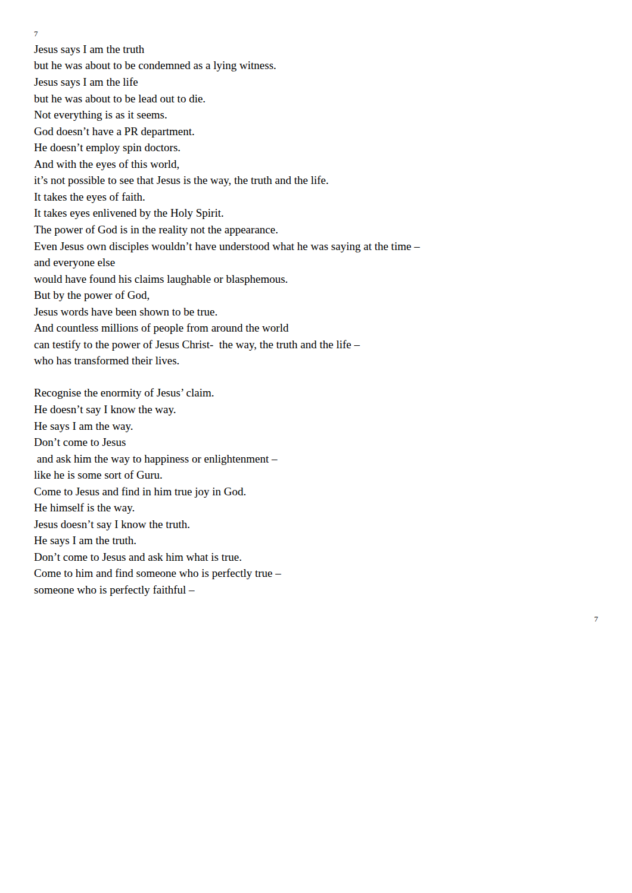7
Jesus says I am the truth but he was about to be condemned as a lying witness. Jesus says I am the life but he was about to be lead out to die. Not everything is as it seems. God doesn’t have a PR department. He doesn’t employ spin doctors. And with the eyes of this world, it’s not possible to see that Jesus is the way, the truth and the life. It takes the eyes of faith. It takes eyes enlivened by the Holy Spirit. The power of God is in the reality not the appearance. Even Jesus own disciples wouldn’t have understood what he was saying at the time – and everyone else would have found his claims laughable or blasphemous. But by the power of God, Jesus words have been shown to be true. And countless millions of people from around the world can testify to the power of Jesus Christ- the way, the truth and the life – who has transformed their lives.
Recognise the enormity of Jesus’ claim. He doesn’t say I know the way. He says I am the way. Don’t come to Jesus and ask him the way to happiness or enlightenment – like he is some sort of Guru. Come to Jesus and find in him true joy in God. He himself is the way. Jesus doesn’t say I know the truth. He says I am the truth. Don’t come to Jesus and ask him what is true. Come to him and find someone who is perfectly true – someone who is perfectly faithful –
7